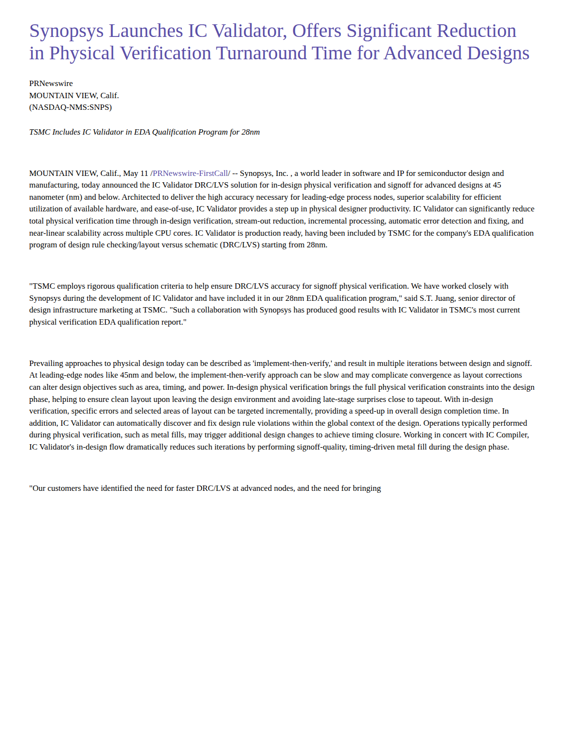Synopsys Launches IC Validator, Offers Significant Reduction in Physical Verification Turnaround Time for Advanced Designs
PRNewswire
MOUNTAIN VIEW, Calif.
(NASDAQ-NMS:SNPS)
TSMC Includes IC Validator in EDA Qualification Program for 28nm
MOUNTAIN VIEW, Calif., May 11 /PRNewswire-FirstCall/ -- Synopsys, Inc. , a world leader in software and IP for semiconductor design and manufacturing, today announced the IC Validator DRC/LVS solution for in-design physical verification and signoff for advanced designs at 45 nanometer (nm) and below. Architected to deliver the high accuracy necessary for leading-edge process nodes, superior scalability for efficient utilization of available hardware, and ease-of-use, IC Validator provides a step up in physical designer productivity. IC Validator can significantly reduce total physical verification time through in-design verification, stream-out reduction, incremental processing, automatic error detection and fixing, and near-linear scalability across multiple CPU cores. IC Validator is production ready, having been included by TSMC for the company's EDA qualification program of design rule checking/layout versus schematic (DRC/LVS) starting from 28nm.
"TSMC employs rigorous qualification criteria to help ensure DRC/LVS accuracy for signoff physical verification. We have worked closely with Synopsys during the development of IC Validator and have included it in our 28nm EDA qualification program," said S.T. Juang, senior director of design infrastructure marketing at TSMC. "Such a collaboration with Synopsys has produced good results with IC Validator in TSMC's most current physical verification EDA qualification report."
Prevailing approaches to physical design today can be described as 'implement-then-verify,' and result in multiple iterations between design and signoff. At leading-edge nodes like 45nm and below, the implement-then-verify approach can be slow and may complicate convergence as layout corrections can alter design objectives such as area, timing, and power. In-design physical verification brings the full physical verification constraints into the design phase, helping to ensure clean layout upon leaving the design environment and avoiding late-stage surprises close to tapeout. With in-design verification, specific errors and selected areas of layout can be targeted incrementally, providing a speed-up in overall design completion time. In addition, IC Validator can automatically discover and fix design rule violations within the global context of the design. Operations typically performed during physical verification, such as metal fills, may trigger additional design changes to achieve timing closure. Working in concert with IC Compiler, IC Validator's in-design flow dramatically reduces such iterations by performing signoff-quality, timing-driven metal fill during the design phase.
"Our customers have identified the need for faster DRC/LVS at advanced nodes, and the need for bringing